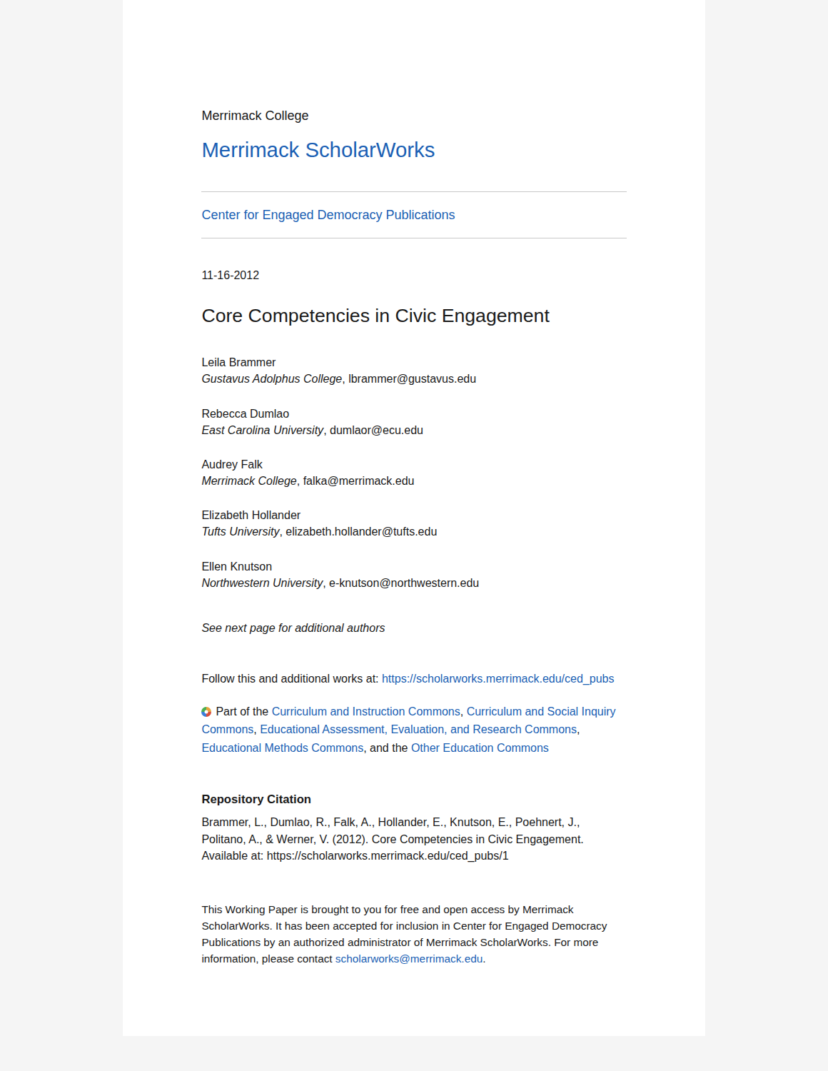Merrimack College
Merrimack ScholarWorks
Center for Engaged Democracy Publications
11-16-2012
Core Competencies in Civic Engagement
Leila Brammer Gustavus Adolphus College, lbrammer@gustavus.edu
Rebecca Dumlao East Carolina University, dumlaor@ecu.edu
Audrey Falk Merrimack College, falka@merrimack.edu
Elizabeth Hollander Tufts University, elizabeth.hollander@tufts.edu
Ellen Knutson Northwestern University, e-knutson@northwestern.edu
See next page for additional authors
Follow this and additional works at: https://scholarworks.merrimack.edu/ced_pubs
Part of the Curriculum and Instruction Commons, Curriculum and Social Inquiry Commons, Educational Assessment, Evaluation, and Research Commons, Educational Methods Commons, and the Other Education Commons
Repository Citation
Brammer, L., Dumlao, R., Falk, A., Hollander, E., Knutson, E., Poehnert, J., Politano, A., & Werner, V. (2012). Core Competencies in Civic Engagement.
Available at: https://scholarworks.merrimack.edu/ced_pubs/1
This Working Paper is brought to you for free and open access by Merrimack ScholarWorks. It has been accepted for inclusion in Center for Engaged Democracy Publications by an authorized administrator of Merrimack ScholarWorks. For more information, please contact scholarworks@merrimack.edu.